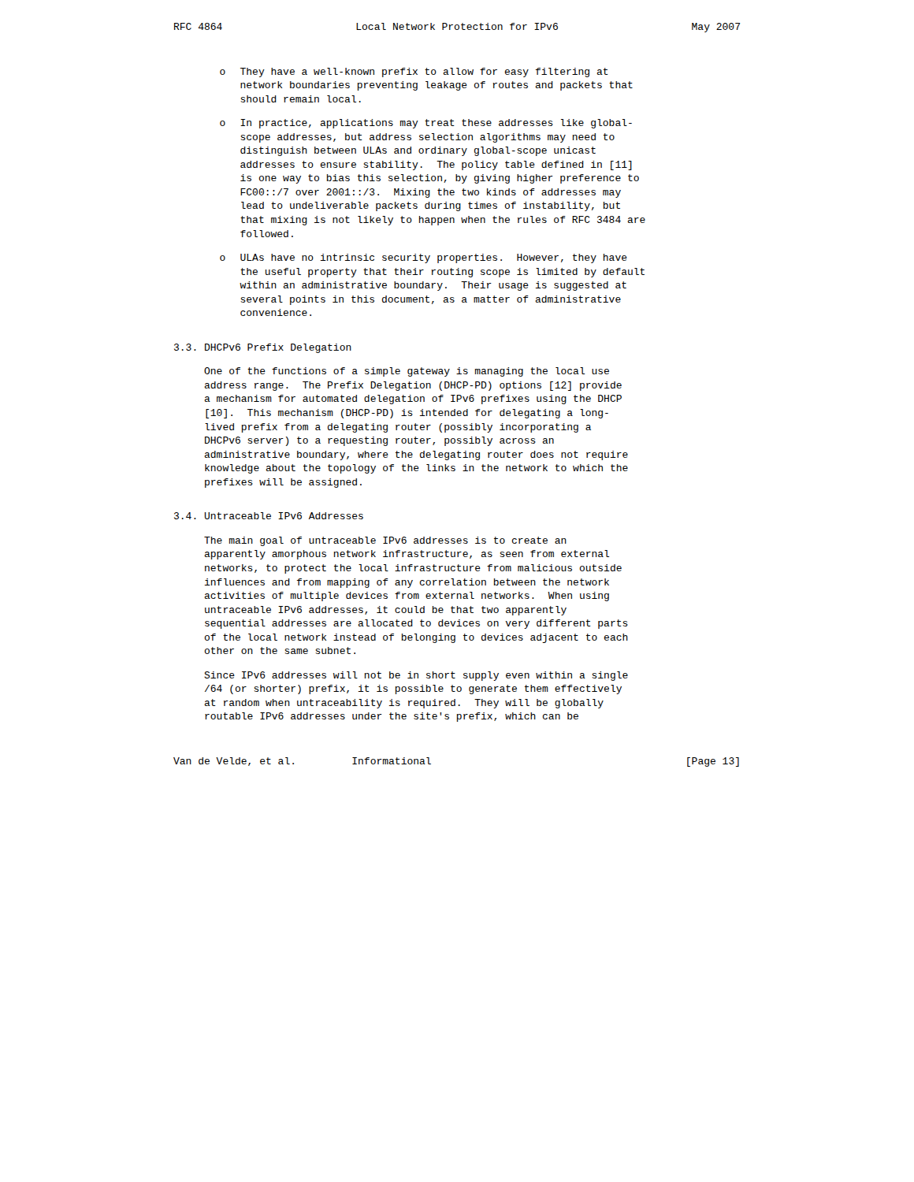RFC 4864 Local Network Protection for IPv6 May 2007
They have a well-known prefix to allow for easy filtering at network boundaries preventing leakage of routes and packets that should remain local.
In practice, applications may treat these addresses like global- scope addresses, but address selection algorithms may need to distinguish between ULAs and ordinary global-scope unicast addresses to ensure stability. The policy table defined in [11] is one way to bias this selection, by giving higher preference to FC00::/7 over 2001::/3. Mixing the two kinds of addresses may lead to undeliverable packets during times of instability, but that mixing is not likely to happen when the rules of RFC 3484 are followed.
ULAs have no intrinsic security properties. However, they have the useful property that their routing scope is limited by default within an administrative boundary. Their usage is suggested at several points in this document, as a matter of administrative convenience.
3.3. DHCPv6 Prefix Delegation
One of the functions of a simple gateway is managing the local use address range. The Prefix Delegation (DHCP-PD) options [12] provide a mechanism for automated delegation of IPv6 prefixes using the DHCP [10]. This mechanism (DHCP-PD) is intended for delegating a long- lived prefix from a delegating router (possibly incorporating a DHCPv6 server) to a requesting router, possibly across an administrative boundary, where the delegating router does not require knowledge about the topology of the links in the network to which the prefixes will be assigned.
3.4. Untraceable IPv6 Addresses
The main goal of untraceable IPv6 addresses is to create an apparently amorphous network infrastructure, as seen from external networks, to protect the local infrastructure from malicious outside influences and from mapping of any correlation between the network activities of multiple devices from external networks. When using untraceable IPv6 addresses, it could be that two apparently sequential addresses are allocated to devices on very different parts of the local network instead of belonging to devices adjacent to each other on the same subnet.
Since IPv6 addresses will not be in short supply even within a single /64 (or shorter) prefix, it is possible to generate them effectively at random when untraceability is required. They will be globally routable IPv6 addresses under the site's prefix, which can be
Van de Velde, et al. Informational [Page 13]